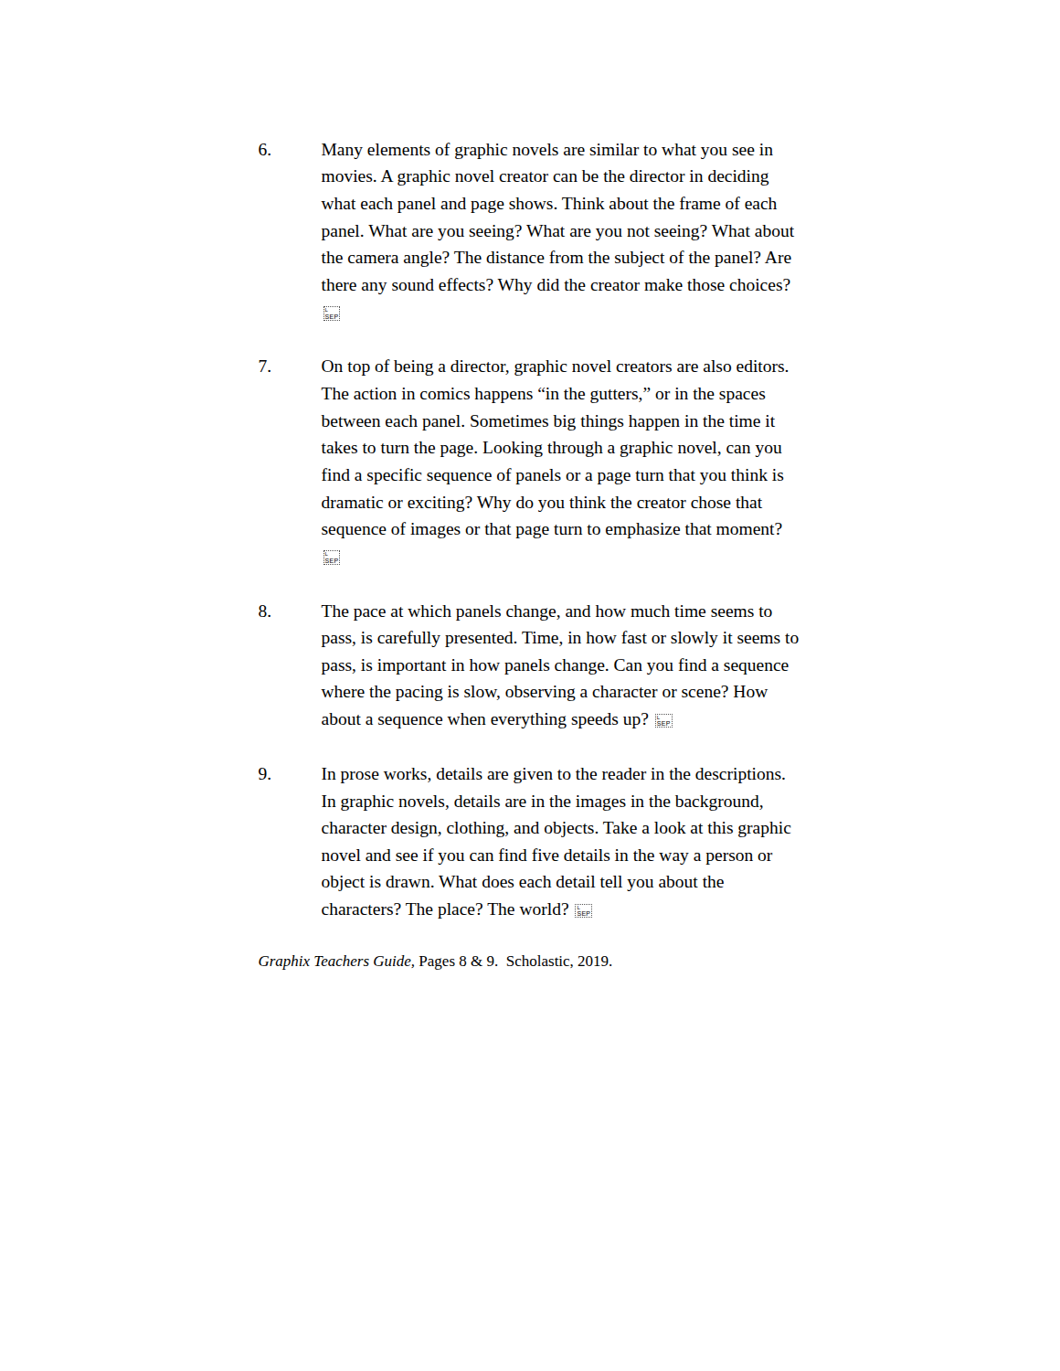6. Many elements of graphic novels are similar to what you see in movies. A graphic novel creator can be the director in deciding what each panel and page shows. Think about the frame of each panel. What are you seeing? What are you not seeing? What about the camera angle? The distance from the subject of the panel? Are there any sound effects? Why did the creator make those choices? SEP
7. On top of being a director, graphic novel creators are also editors. The action in comics happens “in the gutters,” or in the spaces between each panel. Sometimes big things happen in the time it takes to turn the page. Looking through a graphic novel, can you find a specific sequence of panels or a page turn that you think is dramatic or exciting? Why do you think the creator chose that sequence of images or that page turn to emphasize that moment? SEP
8. The pace at which panels change, and how much time seems to pass, is carefully presented. Time, in how fast or slowly it seems to pass, is important in how panels change. Can you find a sequence where the pacing is slow, observing a character or scene? How about a sequence when everything speeds up? SEP
9. In prose works, details are given to the reader in the descriptions. In graphic novels, details are in the images in the background, character design, clothing, and objects. Take a look at this graphic novel and see if you can find five details in the way a person or object is drawn. What does each detail tell you about the characters? The place? The world? SEP
Graphix Teachers Guide, Pages 8 & 9. Scholastic, 2019.